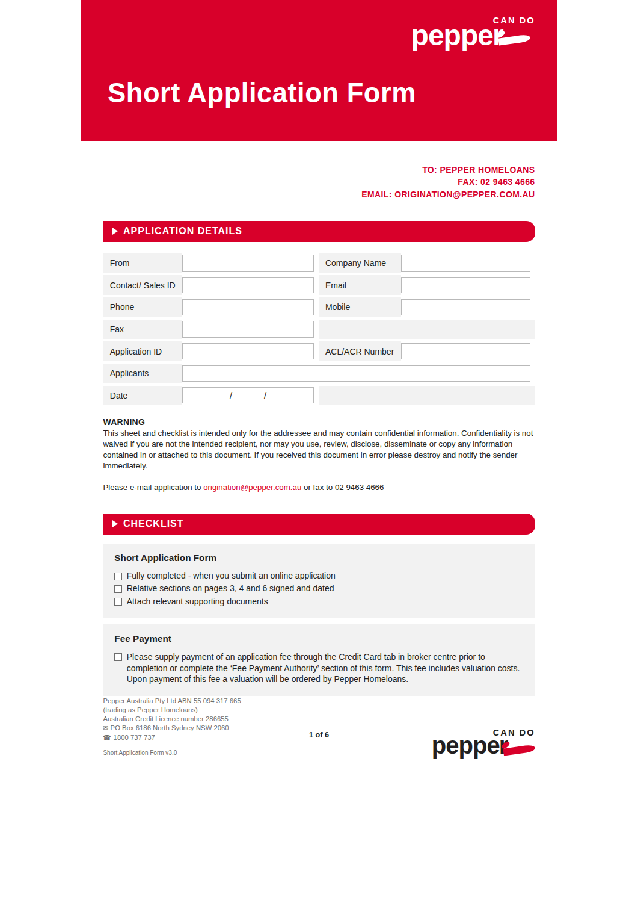CAN DO
pepper
Short Application Form
TO: PEPPER HOMELOANS
FAX: 02 9463 4666
EMAIL: ORIGINATION@PEPPER.COM.AU
APPLICATION DETAILS
| From | | Company Name | |
| Contact/ Sales ID | | Email | |
| Phone | | Mobile | |
| Fax | | | |
| Application ID | | ACL/ACR Number | |
| Applicants | |
| Date | / / | | |
WARNING
This sheet and checklist is intended only for the addressee and may contain confidential information. Confidentiality is not waived if you are not the intended recipient, nor may you use, review, disclose, disseminate or copy any information contained in or attached to this document. If you received this document in error please destroy and notify the sender immediately.
Please e-mail application to origination@pepper.com.au or fax to 02 9463 4666
CHECKLIST
Short Application Form
Fully completed - when you submit an online application
Relative sections on pages 3, 4 and 6 signed and dated
Attach relevant supporting documents
Fee Payment
Please supply payment of an application fee through the Credit Card tab in broker centre prior to completion or complete the ‘Fee Payment Authority’ section of this form. This fee includes valuation costs. Upon payment of this fee a valuation will be ordered by Pepper Homeloans.
Pepper Australia Pty Ltd ABN 55 094 317 665
(trading as Pepper Homeloans)
Australian Credit Licence number 286655
✉ PO Box 6186 North Sydney NSW 2060
☎ 1800 737 737
Short Application Form v3.0
CAN DO
pepper
1 of 6